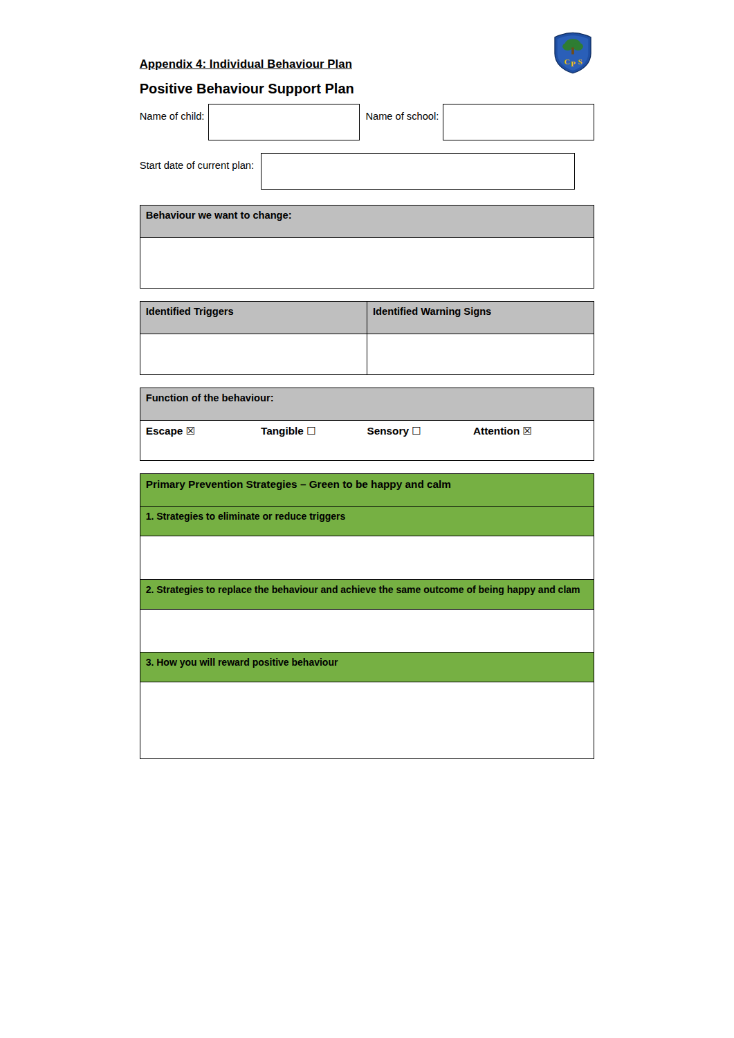C P S
Appendix 4: Individual Behaviour Plan
Positive Behaviour Support Plan
Name of child:
Name of school:
Start date of current plan:
| Behaviour we want to change: |
| --- |
| Identified Triggers | Identified Warning Signs |
| --- | --- |
| Function of the behaviour: |
| --- |
| Escape ☒ Tangible ☐ Sensory ☐ Attention ☒ |
| Primary Prevention Strategies – Green to be happy and calm |
| 1. Strategies to eliminate or reduce triggers |
| 2. Strategies to replace the behaviour and achieve the same outcome of being happy and clam |
| 3. How you will reward positive behaviour |